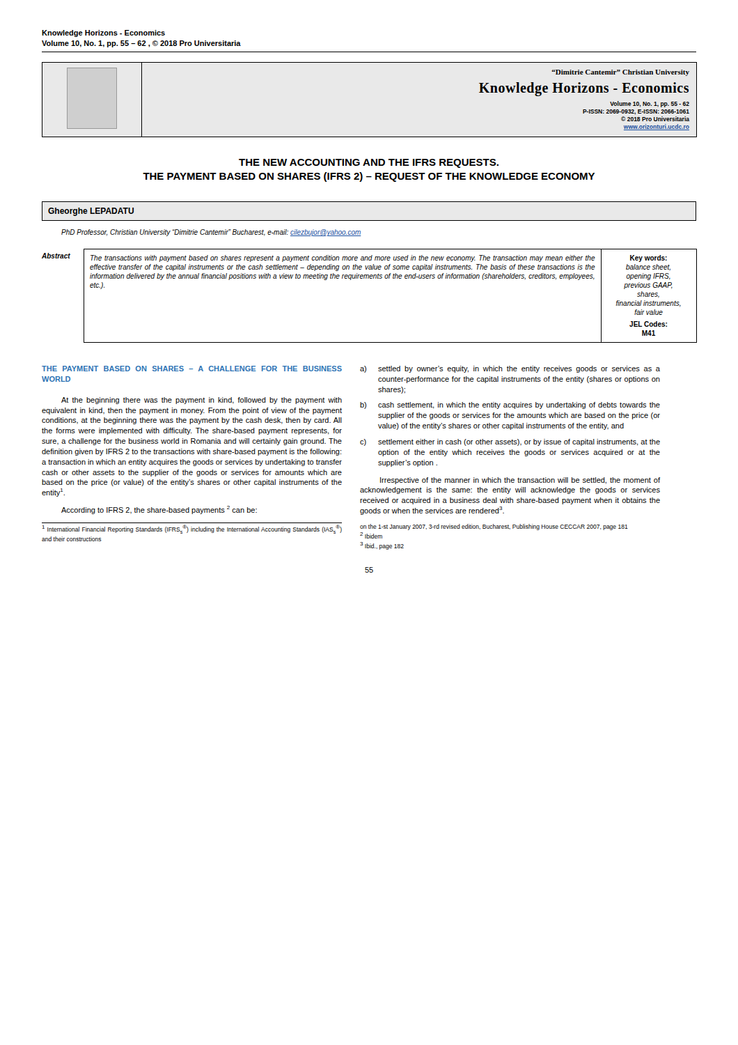Knowledge Horizons - Economics Volume 10, No. 1, pp. 55 – 62 , © 2018 Pro Universitaria
“Dimitrie Cantemir” Christian University
Knowledge Horizons - Economics
Volume 10, No. 1, pp. 55 - 62
P-ISSN: 2069-0932, E-ISSN: 2066-1061
© 2018 Pro Universitaria
www.orizonturi.ucdc.ro
The new accounting and the IFRS requests.
The payment based on shares (IFRS 2) – request of the knowledge economy
Gheorghe LEPADATU
PhD Professor, Christian University “Dimitrie Cantemir” Bucharest, e-mail: cilezbujor@yahoo.com
Abstract
The transactions with payment based on shares represent a payment condition more and more used in the new economy. The transaction may mean either the effective transfer of the capital instruments or the cash settlement – depending on the value of some capital instruments. The basis of these transactions is the information delivered by the annual financial positions with a view to meeting the requirements of the end-users of information (shareholders, creditors, employees, etc.).
Key words:
balance sheet,
opening IFRS,
previous GAAP,
shares,
financial instruments,
fair value
JEL Codes:
M41
The payment based on shares – a challenge for the business world
At the beginning there was the payment in kind, followed by the payment with equivalent in kind, then the payment in money. From the point of view of the payment conditions, at the beginning there was the payment by the cash desk, then by card. All the forms were implemented with difficulty. The share-based payment represents, for sure, a challenge for the business world in Romania and will certainly gain ground. The definition given by IFRS 2 to the transactions with share-based payment is the following: a transaction in which an entity acquires the goods or services by undertaking to transfer cash or other assets to the supplier of the goods or services for amounts which are based on the price (or value) of the entity’s shares or other capital instruments of the entity1.
According to IFRS 2, the share-based payments 2 can be:
1 International Financial Reporting Standards (IFRSs®) including the International Accounting Standards (IASs®) and their constructions
a) settled by owner’s equity, in which the entity receives goods or services as a counter-performance for the capital instruments of the entity (shares or options on shares);
b) cash settlement, in which the entity acquires by undertaking of debts towards the supplier of the goods or services for the amounts which are based on the price (or value) of the entity’s shares or other capital instruments of the entity, and
c) settlement either in cash (or other assets), or by issue of capital instruments, at the option of the entity which receives the goods or services acquired or at the supplier’s option .
Irrespective of the manner in which the transaction will be settled, the moment of acknowledgement is the same: the entity will acknowledge the goods or services received or acquired in a business deal with share-based payment when it obtains the goods or when the services are rendered3.
on the 1-st January 2007, 3-rd revised edition, Bucharest, Publishing House CECCAR 2007, page 181
2 Ibidem
3 Ibid., page 182
55